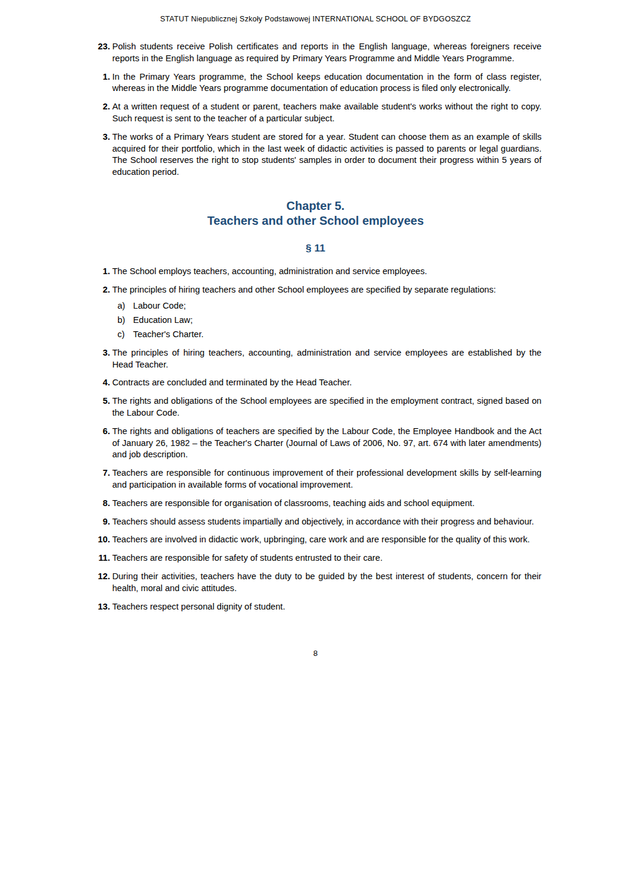STATUT Niepublicznej Szkoły Podstawowej INTERNATIONAL SCHOOL OF BYDGOSZCZ
Polish students receive Polish certificates and reports in the English language, whereas foreigners receive reports in the English language as required by Primary Years Programme and Middle Years Programme.
In the Primary Years programme, the School keeps education documentation in the form of class register, whereas in the Middle Years programme documentation of education process is filed only electronically.
At a written request of a student or parent, teachers make available student's works without the right to copy. Such request is sent to the teacher of a particular subject.
The works of a Primary Years student are stored for a year. Student can choose them as an example of skills acquired for their portfolio, which in the last week of didactic activities is passed to parents or legal guardians. The School reserves the right to stop students' samples in order to document their progress within 5 years of education period.
Chapter 5.Teachers and other School employees
§ 11
The School employs teachers, accounting, administration and service employees.
The principles of hiring teachers and other School employees are specified by separate regulations:
Labour Code;
Education Law;
Teacher's Charter.
The principles of hiring teachers, accounting, administration and service employees are established by the Head Teacher.
Contracts are concluded and terminated by the Head Teacher.
The rights and obligations of the School employees are specified in the employment contract, signed based on the Labour Code.
The rights and obligations of teachers are specified by the Labour Code, the Employee Handbook and the Act of January 26, 1982 – the Teacher's Charter (Journal of Laws of 2006, No. 97, art. 674 with later amendments) and job description.
Teachers are responsible for continuous improvement of their professional development skills by self-learning and participation in available forms of vocational improvement.
Teachers are responsible for organisation of classrooms, teaching aids and school equipment.
Teachers should assess students impartially and objectively, in accordance with their progress and behaviour.
Teachers are involved in didactic work, upbringing, care work and are responsible for the quality of this work.
Teachers are responsible for safety of students entrusted to their care.
During their activities, teachers have the duty to be guided by the best interest of students, concern for their health, moral and civic attitudes.
Teachers respect personal dignity of student.
8